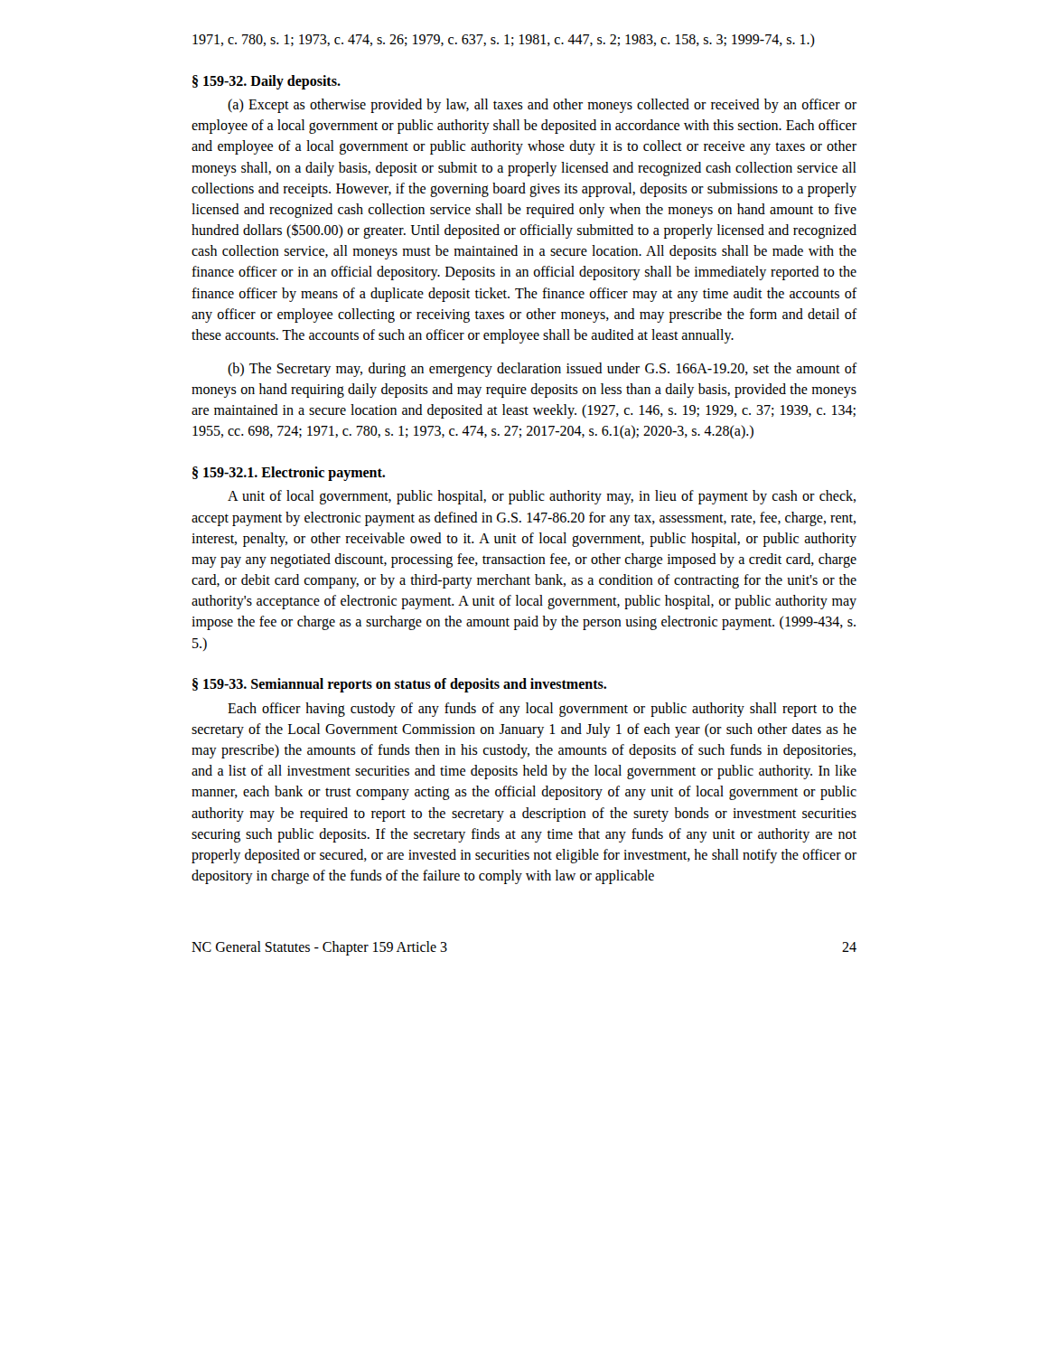1971, c. 780, s. 1; 1973, c. 474, s. 26; 1979, c. 637, s. 1; 1981, c. 447, s. 2; 1983, c. 158, s. 3; 1999-74, s. 1.)
§ 159-32. Daily deposits.
(a) Except as otherwise provided by law, all taxes and other moneys collected or received by an officer or employee of a local government or public authority shall be deposited in accordance with this section. Each officer and employee of a local government or public authority whose duty it is to collect or receive any taxes or other moneys shall, on a daily basis, deposit or submit to a properly licensed and recognized cash collection service all collections and receipts. However, if the governing board gives its approval, deposits or submissions to a properly licensed and recognized cash collection service shall be required only when the moneys on hand amount to five hundred dollars ($500.00) or greater. Until deposited or officially submitted to a properly licensed and recognized cash collection service, all moneys must be maintained in a secure location. All deposits shall be made with the finance officer or in an official depository. Deposits in an official depository shall be immediately reported to the finance officer by means of a duplicate deposit ticket. The finance officer may at any time audit the accounts of any officer or employee collecting or receiving taxes or other moneys, and may prescribe the form and detail of these accounts. The accounts of such an officer or employee shall be audited at least annually.
(b) The Secretary may, during an emergency declaration issued under G.S. 166A-19.20, set the amount of moneys on hand requiring daily deposits and may require deposits on less than a daily basis, provided the moneys are maintained in a secure location and deposited at least weekly. (1927, c. 146, s. 19; 1929, c. 37; 1939, c. 134; 1955, cc. 698, 724; 1971, c. 780, s. 1; 1973, c. 474, s. 27; 2017-204, s. 6.1(a); 2020-3, s. 4.28(a).)
§ 159-32.1. Electronic payment.
A unit of local government, public hospital, or public authority may, in lieu of payment by cash or check, accept payment by electronic payment as defined in G.S. 147-86.20 for any tax, assessment, rate, fee, charge, rent, interest, penalty, or other receivable owed to it. A unit of local government, public hospital, or public authority may pay any negotiated discount, processing fee, transaction fee, or other charge imposed by a credit card, charge card, or debit card company, or by a third-party merchant bank, as a condition of contracting for the unit's or the authority's acceptance of electronic payment. A unit of local government, public hospital, or public authority may impose the fee or charge as a surcharge on the amount paid by the person using electronic payment. (1999-434, s. 5.)
§ 159-33. Semiannual reports on status of deposits and investments.
Each officer having custody of any funds of any local government or public authority shall report to the secretary of the Local Government Commission on January 1 and July 1 of each year (or such other dates as he may prescribe) the amounts of funds then in his custody, the amounts of deposits of such funds in depositories, and a list of all investment securities and time deposits held by the local government or public authority. In like manner, each bank or trust company acting as the official depository of any unit of local government or public authority may be required to report to the secretary a description of the surety bonds or investment securities securing such public deposits. If the secretary finds at any time that any funds of any unit or authority are not properly deposited or secured, or are invested in securities not eligible for investment, he shall notify the officer or depository in charge of the funds of the failure to comply with law or applicable
NC General Statutes - Chapter 159 Article 3 24